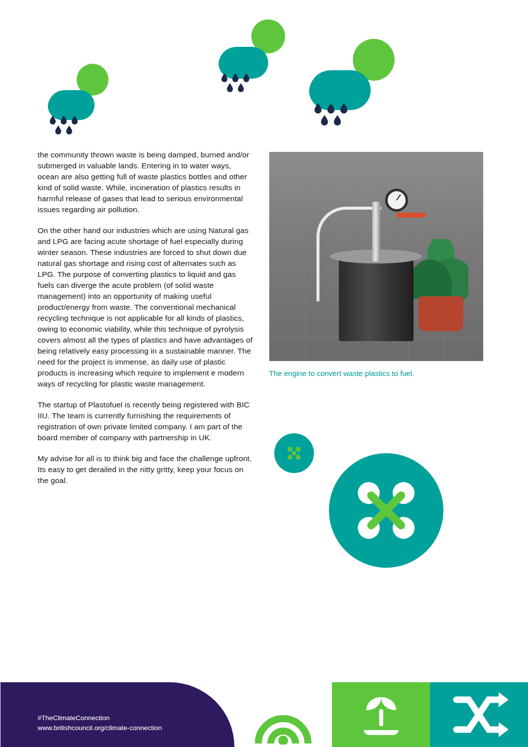the community thrown waste is being damped, burned and/or submerged in valuable lands. Entering in to water ways, ocean are also getting full of waste plastics bottles and other kind of solid waste. While, incineration of plastics results in harmful release of gases that lead to serious environmental issues regarding air pollution.
On the other hand our industries which are using Natural gas and LPG are facing acute shortage of fuel especially during winter season. These industries are forced to shut down due natural gas shortage and rising cost of alternates such as LPG. The purpose of converting plastics to liquid and gas fuels can diverge the acute problem (of solid waste management) into an opportunity of making useful product/energy from waste. The conventional mechanical recycling technique is not applicable for all kinds of plastics, owing to economic viability, while this technique of pyrolysis covers almost all the types of plastics and have advantages of being relatively easy processing in a sustainable manner. The need for the project is immense, as daily use of plastic products is increasing which require to implement e modern ways of recycling for plastic waste management.
The startup of Plastofuel is recently being registered with BIC IIU. The team is currently furnishing the requirements of registration of own private limited company. I am part of the board member of company with partnership in UK.
My advise for all is to think big and face the challenge upfront. Its easy to get derailed in the nitty gritty, keep your focus on the goal.
The engine to convert waste plastics to fuel.
#TheClimateConnection
www.britishcouncil.org/climate-connection